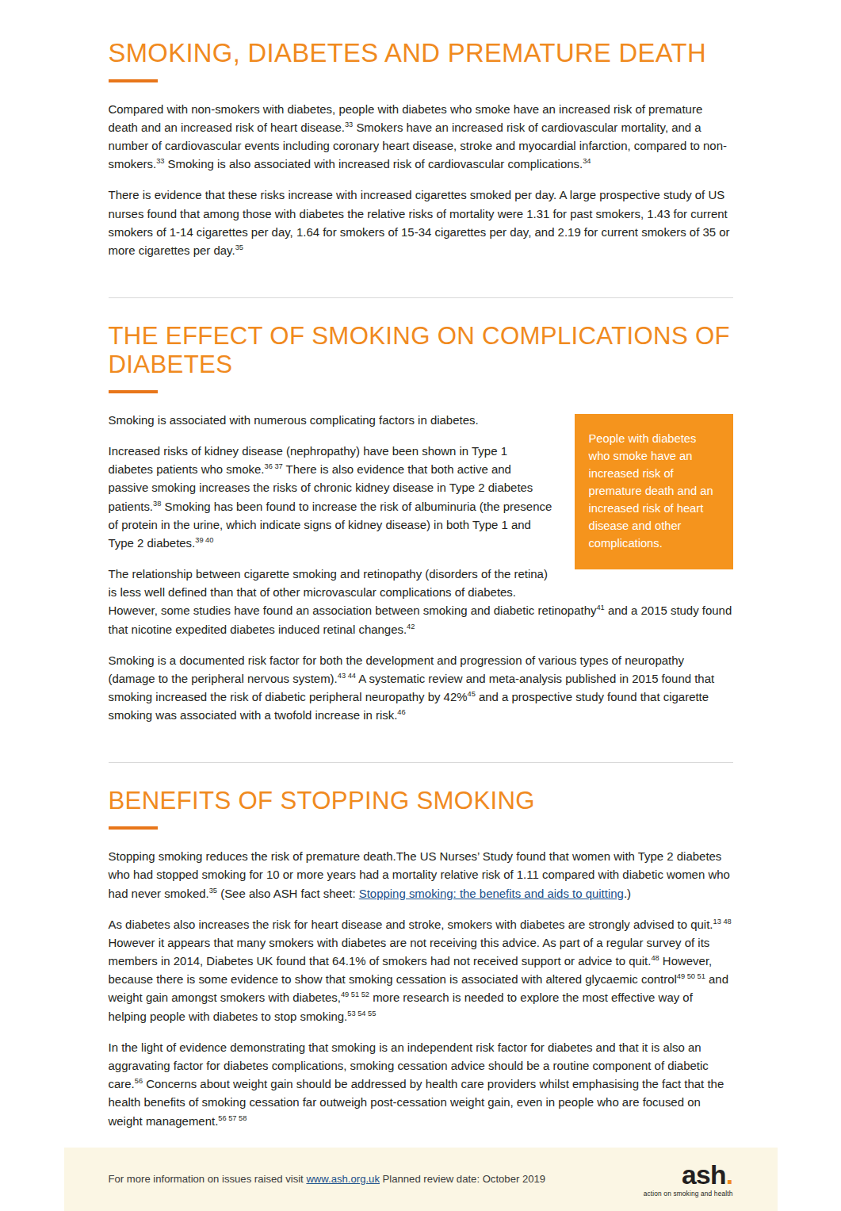Smoking, diabetes and premature death
Compared with non-smokers with diabetes, people with diabetes who smoke have an increased risk of premature death and an increased risk of heart disease.33 Smokers have an increased risk of cardiovascular mortality, and a number of cardiovascular events including coronary heart disease, stroke and myocardial infarction, compared to non-smokers.33 Smoking is also associated with increased risk of cardiovascular complications.34
There is evidence that these risks increase with increased cigarettes smoked per day. A large prospective study of US nurses found that among those with diabetes the relative risks of mortality were 1.31 for past smokers, 1.43 for current smokers of 1-14 cigarettes per day, 1.64 for smokers of 15-34 cigarettes per day, and 2.19 for current smokers of 35 or more cigarettes per day.35
The effect of smoking on complications of diabetes
People with diabetes who smoke have an increased risk of premature death and an increased risk of heart disease and other complications.
Smoking is associated with numerous complicating factors in diabetes.
Increased risks of kidney disease (nephropathy) have been shown in Type 1 diabetes patients who smoke.36 37 There is also evidence that both active and passive smoking increases the risks of chronic kidney disease in Type 2 diabetes patients.38 Smoking has been found to increase the risk of albuminuria (the presence of protein in the urine, which indicate signs of kidney disease) in both Type 1 and Type 2 diabetes.39 40
The relationship between cigarette smoking and retinopathy (disorders of the retina) is less well defined than that of other microvascular complications of diabetes. However, some studies have found an association between smoking and diabetic retinopathy41 and a 2015 study found that nicotine expedited diabetes induced retinal changes.42
Smoking is a documented risk factor for both the development and progression of various types of neuropathy (damage to the peripheral nervous system).43 44 A systematic review and meta-analysis published in 2015 found that smoking increased the risk of diabetic peripheral neuropathy by 42%45 and a prospective study found that cigarette smoking was associated with a twofold increase in risk.46
Benefits of stopping smoking
Stopping smoking reduces the risk of premature death.The US Nurses’ Study found that women with Type 2 diabetes who had stopped smoking for 10 or more years had a mortality relative risk of 1.11 compared with diabetic women who had never smoked.35 (See also ASH fact sheet: Stopping smoking: the benefits and aids to quitting.)
As diabetes also increases the risk for heart disease and stroke, smokers with diabetes are strongly advised to quit.13 48 However it appears that many smokers with diabetes are not receiving this advice. As part of a regular survey of its members in 2014, Diabetes UK found that 64.1% of smokers had not received support or advice to quit.48 However, because there is some evidence to show that smoking cessation is associated with altered glycaemic control49 50 51 and weight gain amongst smokers with diabetes,49 51 52 more research is needed to explore the most effective way of helping people with diabetes to stop smoking.53 54 55
In the light of evidence demonstrating that smoking is an independent risk factor for diabetes and that it is also an aggravating factor for diabetes complications, smoking cessation advice should be a routine component of diabetic care.56 Concerns about weight gain should be addressed by health care providers whilst emphasising the fact that the health benefits of smoking cessation far outweigh post-cessation weight gain, even in people who are focused on weight management.56 57 58
For more information on issues raised visit www.ash.org.uk Planned review date: October 2019
ash.
action on smoking and health